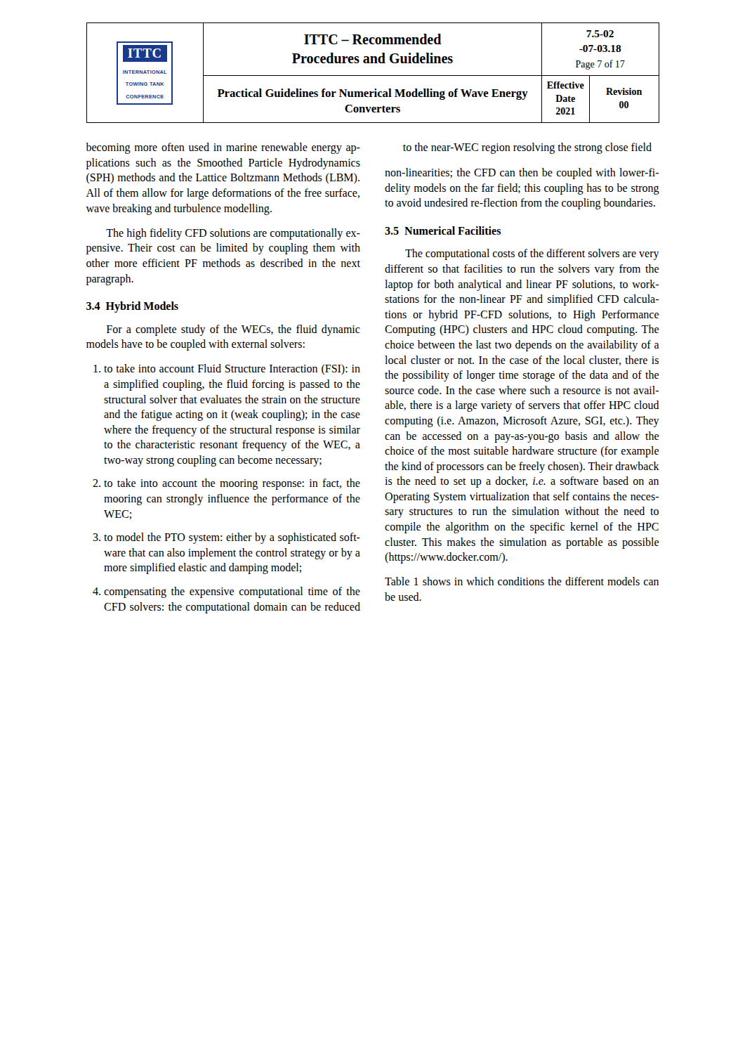| ITTC International Towing Tank Conference | ITTC – Recommended Procedures and Guidelines | 7.5-02 -07-03.18 Page 7 of 17 |
| Practical Guidelines for Numerical Model­ling of Wave Energy Converters | / Effective Date 2021 / Revision 00 / |
becoming more often used in marine renewable energy applications such as the Smoothed Parti­cle Hydrodynamics (SPH) methods and the Lat­tice Boltzmann Methods (LBM). All of them al­low for large deformations of the free surface, wave breaking and turbulence modelling.
The high fidelity CFD solutions are compu­tationally expensive. Their cost can be limited by coupling them with other more efficient PF methods as described in the next paragraph.
3.4 Hybrid Models
For a complete study of the WECs, the fluid dynamic models have to be coupled with exter­nal solvers:
to take into account Fluid Structure Inter­action (FSI): in a simplified coupling, the fluid forcing is passed to the struc­tural solver that evaluates the strain on the struc­ture and the fatigue acting on it (weak cou­pling); in the case where the frequency of the structural response is similar to the char­acteristic resonant frequency of the WEC, a two-way strong coupling can become nec­essary;
to take into account the mooring response: in fact, the mooring can strongly influ­ence the performance of the WEC;
to model the PTO system: either by a so­phisticated software that can also im­ple­ment the control strategy or by a more sim­plified elastic and damping model;
compensating the expensive computation­al time of the CFD solvers: the compu­ta­tional domain can be reduced to the near-WEC region resolving the strong close field
non-linearities; the CFD can then be cou­pled with lower-fidelity models on the far field; this coupling has to be strong to avoid undesired re-flection from the coupling boundaries.
3.5 Numerical Facilities
The computational costs of the different solvers are very different so that facilities to run the solvers vary from the laptop for both analyt­ical and linear PF solutions, to workstations for the non-linear PF and simplified CFD calcula­tions or hybrid PF-CFD solutions, to High Per­formance Computing (HPC) clusters and HPC cloud computing. The choice between the last two depends on the availability of a local cluster or not. In the case of the local cluster, there is the possibility of longer time storage of the data and of the source code. In the case where such a resource is not available, there is a large variety of servers that offer HPC cloud computing (i.e. Amazon, Microsoft Azure, SGI, etc.). They can be accessed on a pay-as-you-go basis and allow the choice of the most suitable hardware struc­ture (for example the kind of processors can be freely chosen). Their drawback is the need to set up a docker, i.e. a software based on an Operat­ing System virtualization that self contains the necessary structures to run the simulation with­out the need to compile the algorithm on the spe­cific kernel of the HPC cluster. This makes the simulation as portable as possible (https://www.docker.com/).
Table 1 shows in which conditions the different models can be used.